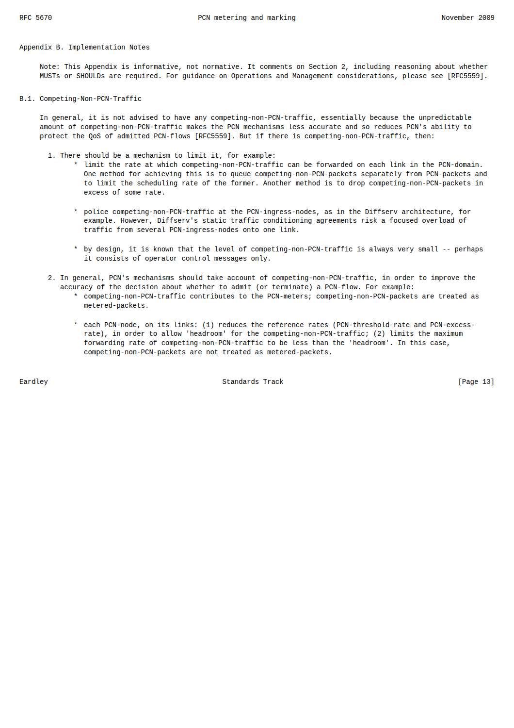RFC 5670 PCN metering and marking November 2009
Appendix B. Implementation Notes
Note: This Appendix is informative, not normative. It comments on Section 2, including reasoning about whether MUSTs or SHOULDs are required. For guidance on Operations and Management considerations, please see [RFC5559].
B.1. Competing-Non-PCN-Traffic
In general, it is not advised to have any competing-non-PCN-traffic, essentially because the unpredictable amount of competing-non-PCN-traffic makes the PCN mechanisms less accurate and so reduces PCN's ability to protect the QoS of admitted PCN-flows [RFC5559]. But if there is competing-non-PCN-traffic, then:
There should be a mechanism to limit it, for example:
limit the rate at which competing-non-PCN-traffic can be forwarded on each link in the PCN-domain. One method for achieving this is to queue competing-non-PCN-packets separately from PCN-packets and to limit the scheduling rate of the former. Another method is to drop competing-non-PCN-packets in excess of some rate.
police competing-non-PCN-traffic at the PCN-ingress-nodes, as in the Diffserv architecture, for example. However, Diffserv's static traffic conditioning agreements risk a focused overload of traffic from several PCN-ingress-nodes onto one link.
by design, it is known that the level of competing-non-PCN-traffic is always very small -- perhaps it consists of operator control messages only.
In general, PCN's mechanisms should take account of competing-non-PCN-traffic, in order to improve the accuracy of the decision about whether to admit (or terminate) a PCN-flow. For example:
competing-non-PCN-traffic contributes to the PCN-meters; competing-non-PCN-packets are treated as metered-packets.
each PCN-node, on its links: (1) reduces the reference rates (PCN-threshold-rate and PCN-excess-rate), in order to allow 'headroom' for the competing-non-PCN-traffic; (2) limits the maximum forwarding rate of competing-non-PCN-traffic to be less than the 'headroom'. In this case, competing-non-PCN-packets are not treated as metered-packets.
Eardley Standards Track [Page 13]